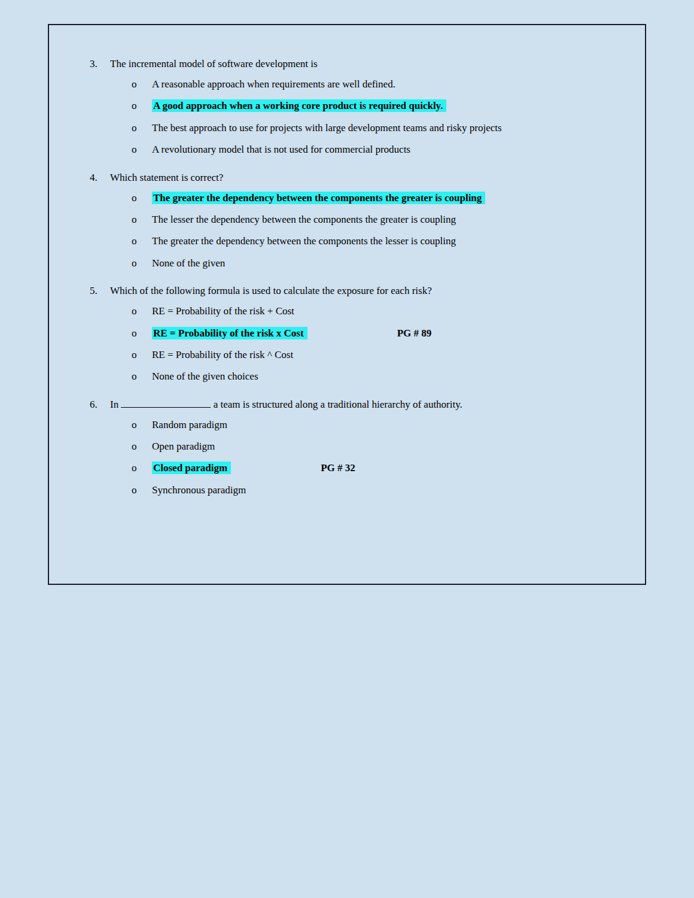The incremental model of software development is
A reasonable approach when requirements are well defined.
A good approach when a working core product is required quickly.
The best approach to use for projects with large development teams and risky projects
A revolutionary model that is not used for commercial products
Which statement is correct?
The greater the dependency between the components the greater is coupling
The lesser the dependency between the components the greater is coupling
The greater the dependency between the components the lesser is coupling
None of the given
Which of the following formula is used to calculate the exposure for each risk?
RE = Probability of the risk + Cost
RE = Probability of the risk x Cost PG # 89
RE = Probability of the risk ^ Cost
None of the given choices
In a team is structured along a traditional hierarchy of authority.
Random paradigm
Open paradigm
Closed paradigm PG # 32
Synchronous paradigm